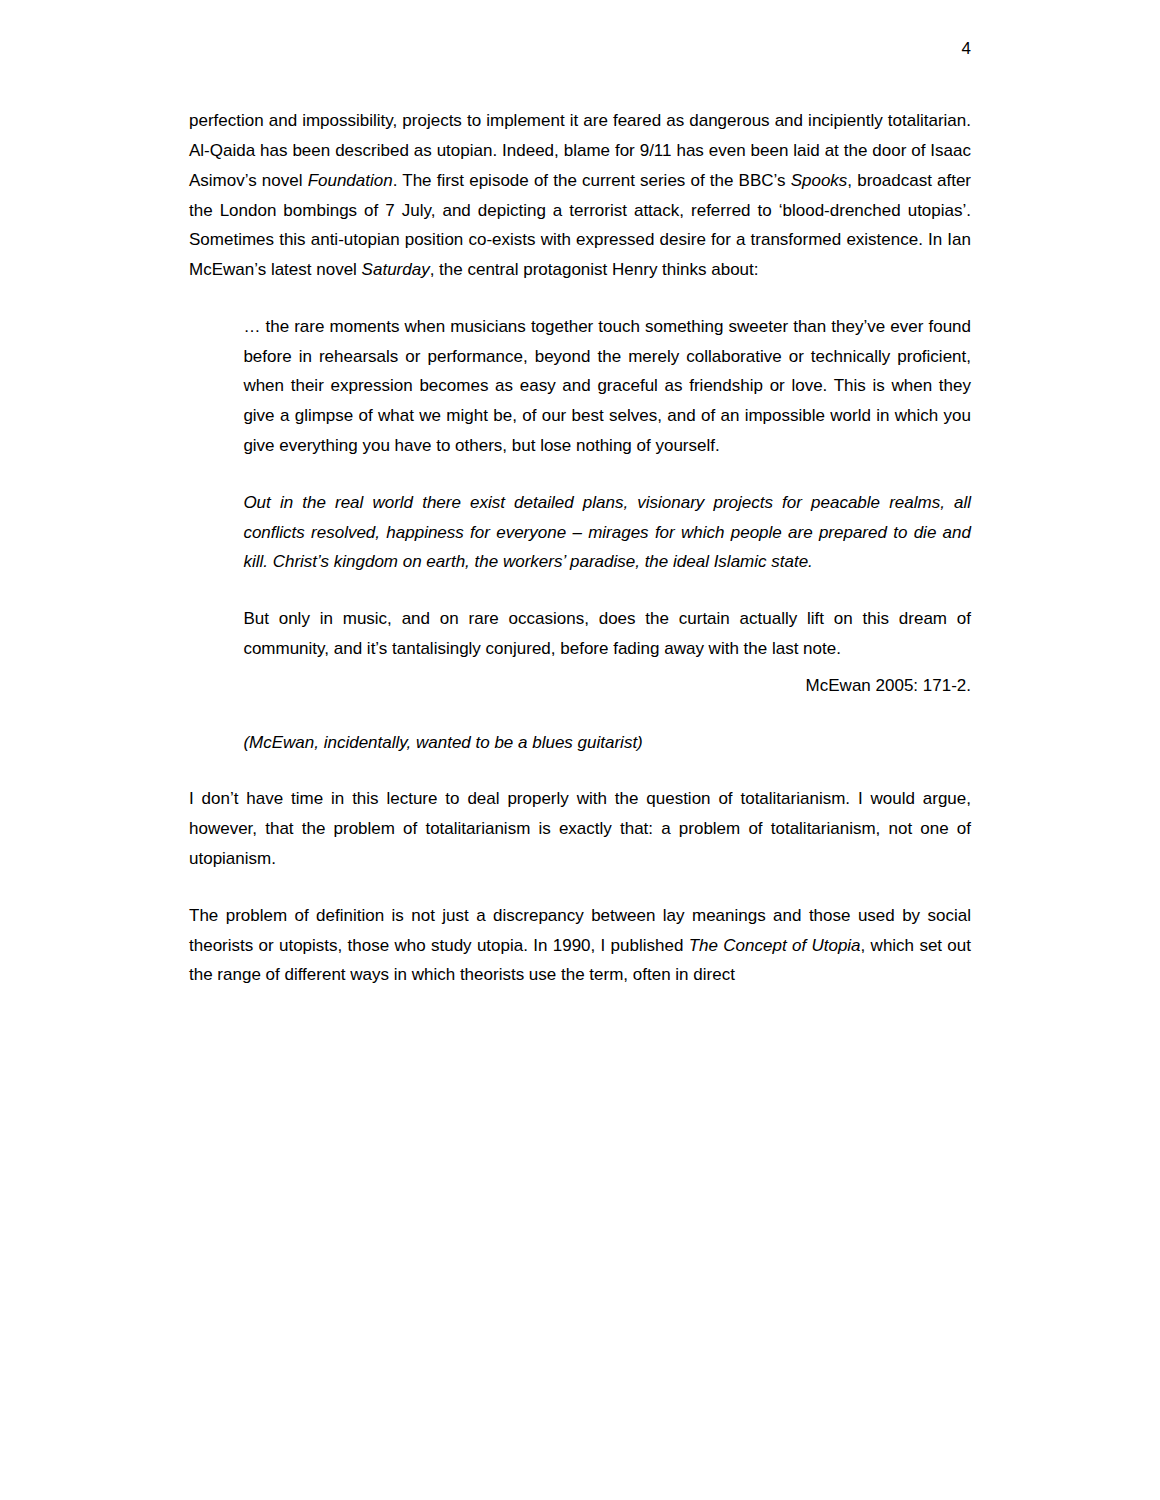4
perfection and impossibility, projects to implement it are feared as dangerous and incipiently totalitarian. Al-Qaida has been described as utopian. Indeed, blame for 9/11 has even been laid at the door of Isaac Asimov’s novel Foundation. The first episode of the current series of the BBC’s Spooks, broadcast after the London bombings of 7 July, and depicting a terrorist attack, referred to ‘blood-drenched utopias’. Sometimes this anti-utopian position co-exists with expressed desire for a transformed existence. In Ian McEwan’s latest novel Saturday, the central protagonist Henry thinks about:
… the rare moments when musicians together touch something sweeter than they’ve ever found before in rehearsals or performance, beyond the merely collaborative or technically proficient, when their expression becomes as easy and graceful as friendship or love. This is when they give a glimpse of what we might be, of our best selves, and of an impossible world in which you give everything you have to others, but lose nothing of yourself.
Out in the real world there exist detailed plans, visionary projects for peacable realms, all conflicts resolved, happiness for everyone – mirages for which people are prepared to die and kill. Christ’s kingdom on earth, the workers’ paradise, the ideal Islamic state.
But only in music, and on rare occasions, does the curtain actually lift on this dream of community, and it’s tantalisingly conjured, before fading away with the last note.
McEwan 2005: 171-2.
(McEwan, incidentally, wanted to be a blues guitarist)
I don’t have time in this lecture to deal properly with the question of totalitarianism. I would argue, however, that the problem of totalitarianism is exactly that: a problem of totalitarianism, not one of utopianism.
The problem of definition is not just a discrepancy between lay meanings and those used by social theorists or utopists, those who study utopia. In 1990, I published The Concept of Utopia, which set out the range of different ways in which theorists use the term, often in direct